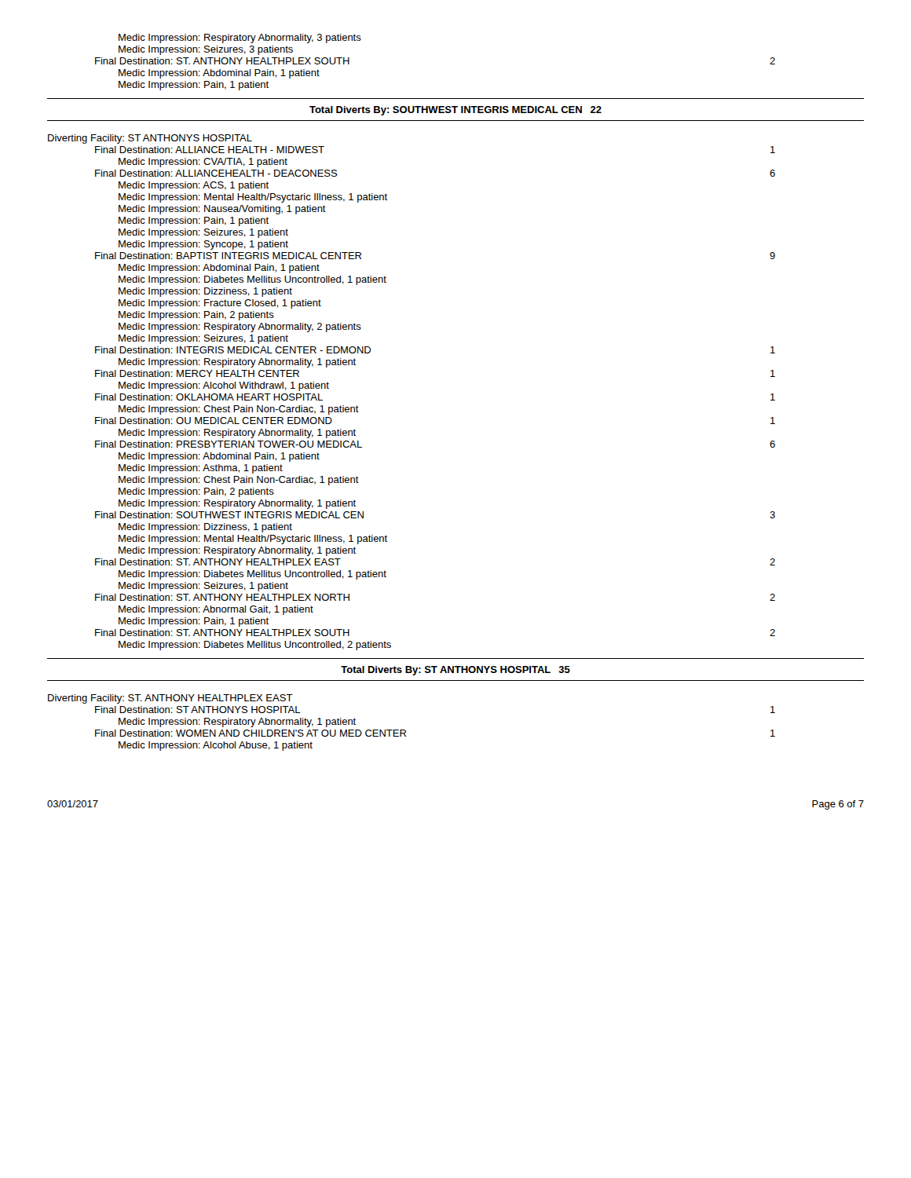Medic Impression: Respiratory Abnormality, 3 patients
Medic Impression: Seizures, 3 patients
Final Destination: ST. ANTHONY HEALTHPLEX SOUTH
2
Medic Impression: Abdominal Pain, 1 patient
Medic Impression: Pain, 1 patient
Total Diverts By: SOUTHWEST INTEGRIS MEDICAL CEN 22
Diverting Facility: ST ANTHONYS HOSPITAL
Final Destination: ALLIANCE HEALTH - MIDWEST
1
Medic Impression: CVA/TIA, 1 patient
Final Destination: ALLIANCEHEALTH - DEACONESS
6
Medic Impression: ACS, 1 patient
Medic Impression: Mental Health/Psyctaric Illness, 1 patient
Medic Impression: Nausea/Vomiting, 1 patient
Medic Impression: Pain, 1 patient
Medic Impression: Seizures, 1 patient
Medic Impression: Syncope, 1 patient
Final Destination: BAPTIST INTEGRIS MEDICAL CENTER
9
Medic Impression: Abdominal Pain, 1 patient
Medic Impression: Diabetes Mellitus Uncontrolled, 1 patient
Medic Impression: Dizziness, 1 patient
Medic Impression: Fracture Closed, 1 patient
Medic Impression: Pain, 2 patients
Medic Impression: Respiratory Abnormality, 2 patients
Medic Impression: Seizures, 1 patient
Final Destination: INTEGRIS MEDICAL CENTER - EDMOND
1
Medic Impression: Respiratory Abnormality, 1 patient
Final Destination: MERCY HEALTH CENTER
1
Medic Impression: Alcohol Withdrawl, 1 patient
Final Destination: OKLAHOMA HEART HOSPITAL
1
Medic Impression: Chest Pain Non-Cardiac, 1 patient
Final Destination: OU MEDICAL CENTER EDMOND
1
Medic Impression: Respiratory Abnormality, 1 patient
Final Destination: PRESBYTERIAN TOWER-OU MEDICAL
6
Medic Impression: Abdominal Pain, 1 patient
Medic Impression: Asthma, 1 patient
Medic Impression: Chest Pain Non-Cardiac, 1 patient
Medic Impression: Pain, 2 patients
Medic Impression: Respiratory Abnormality, 1 patient
Final Destination: SOUTHWEST INTEGRIS MEDICAL CEN
3
Medic Impression: Dizziness, 1 patient
Medic Impression: Mental Health/Psyctaric Illness, 1 patient
Medic Impression: Respiratory Abnormality, 1 patient
Final Destination: ST. ANTHONY HEALTHPLEX EAST
2
Medic Impression: Diabetes Mellitus Uncontrolled, 1 patient
Medic Impression: Seizures, 1 patient
Final Destination: ST. ANTHONY HEALTHPLEX NORTH
2
Medic Impression: Abnormal Gait, 1 patient
Medic Impression: Pain, 1 patient
Final Destination: ST. ANTHONY HEALTHPLEX SOUTH
2
Medic Impression: Diabetes Mellitus Uncontrolled, 2 patients
Total Diverts By: ST ANTHONYS HOSPITAL 35
Diverting Facility: ST. ANTHONY HEALTHPLEX EAST
Final Destination: ST ANTHONYS HOSPITAL
1
Medic Impression: Respiratory Abnormality, 1 patient
Final Destination: WOMEN AND CHILDREN'S AT OU MED CENTER
1
Medic Impression: Alcohol Abuse, 1 patient
03/01/2017
Page 6 of 7